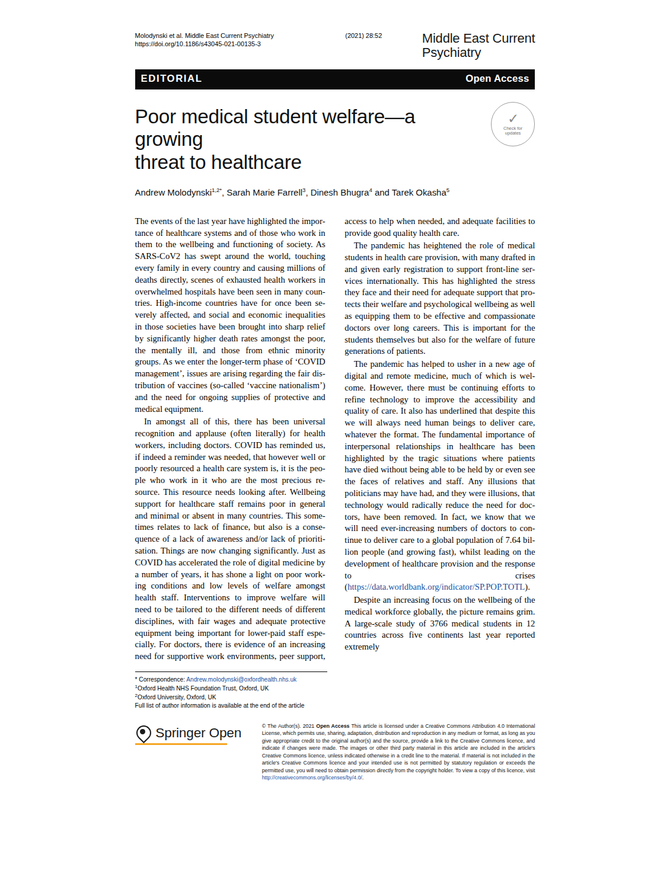Molodynski et al. Middle East Current Psychiatry
https://doi.org/10.1186/s43045-021-00135-3
(2021) 28:52
Middle East Current
Psychiatry
EDITORIAL
Open Access
Poor medical student welfare—a growing
threat to healthcare
✓
Check for
updates
Andrew Molodynski1,2*, Sarah Marie Farrell3, Dinesh Bhugra4 and Tarek Okasha5
The events of the last year have highlighted the importance of healthcare systems and of those who work in them to the wellbeing and functioning of society. As SARS-CoV2 has swept around the world, touching every family in every country and causing millions of deaths directly, scenes of exhausted health workers in overwhelmed hospitals have been seen in many countries. High-income countries have for once been severely affected, and social and economic inequalities in those societies have been brought into sharp relief by significantly higher death rates amongst the poor, the mentally ill, and those from ethnic minority groups. As we enter the longer-term phase of ‘COVID management’, issues are arising regarding the fair distribution of vaccines (so-called ‘vaccine nationalism’) and the need for ongoing supplies of protective and medical equipment.
In amongst all of this, there has been universal recognition and applause (often literally) for health workers, including doctors. COVID has reminded us, if indeed a reminder was needed, that however well or poorly resourced a health care system is, it is the people who work in it who are the most precious resource. This resource needs looking after. Wellbeing support for healthcare staff remains poor in general and minimal or absent in many countries. This sometimes relates to lack of finance, but also is a consequence of a lack of awareness and/or lack of prioritisation. Things are now changing significantly. Just as COVID has accelerated the role of digital medicine by a number of years, it has shone a light on poor working conditions and low levels of welfare amongst health staff. Interventions to improve welfare will need to be tailored to the different needs of different disciplines, with fair wages and adequate protective equipment being important for lower-paid staff especially. For doctors, there is evidence of an increasing need for supportive work environments, peer support, access to help when needed, and adequate facilities to provide good quality health care.
The pandemic has heightened the role of medical students in health care provision, with many drafted in and given early registration to support front-line services internationally. This has highlighted the stress they face and their need for adequate support that protects their welfare and psychological wellbeing as well as equipping them to be effective and compassionate doctors over long careers. This is important for the students themselves but also for the welfare of future generations of patients.
The pandemic has helped to usher in a new age of digital and remote medicine, much of which is welcome. However, there must be continuing efforts to refine technology to improve the accessibility and quality of care. It also has underlined that despite this we will always need human beings to deliver care, whatever the format. The fundamental importance of interpersonal relationships in healthcare has been highlighted by the tragic situations where patients have died without being able to be held by or even see the faces of relatives and staff. Any illusions that politicians may have had, and they were illusions, that technology would radically reduce the need for doctors, have been removed. In fact, we know that we will need ever-increasing numbers of doctors to continue to deliver care to a global population of 7.64 billion people (and growing fast), whilst leading on the development of healthcare provision and the response to crises (https://data.worldbank.org/indicator/SP.POP.TOTL).
Despite an increasing focus on the wellbeing of the medical workforce globally, the picture remains grim. A large-scale study of 3766 medical students in 12 countries across five continents last year reported extremely
* Correspondence: Andrew.molodynski@oxfordhealth.nhs.uk
1Oxford Health NHS Foundation Trust, Oxford, UK
2Oxford University, Oxford, UK
Full list of author information is available at the end of the article
Springer Open
© The Author(s). 2021 Open Access This article is licensed under a Creative Commons Attribution 4.0 International License, which permits use, sharing, adaptation, distribution and reproduction in any medium or format, as long as you give appropriate credit to the original author(s) and the source, provide a link to the Creative Commons licence, and indicate if changes were made. The images or other third party material in this article are included in the article's Creative Commons licence, unless indicated otherwise in a credit line to the material. If material is not included in the article's Creative Commons licence and your intended use is not permitted by statutory regulation or exceeds the permitted use, you will need to obtain permission directly from the copyright holder. To view a copy of this licence, visit http://creativecommons.org/licenses/by/4.0/.